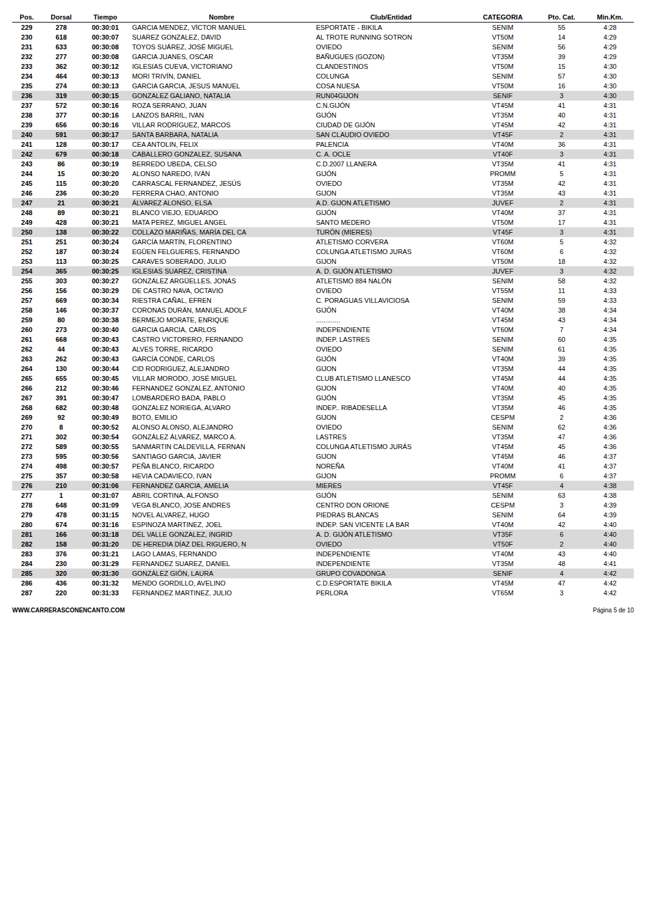| Pos. | Dorsal | Tiempo | Nombre | Club/Entidad | CATEGORIA | Pto. Cat. | Min.Km. |
| --- | --- | --- | --- | --- | --- | --- | --- |
| 229 | 278 | 00:30:01 | GARCIA MENDEZ, VÍCTOR MANUEL | ESPORTATE - BIKILA | SENIM | 55 | 4:28 |
| 230 | 618 | 00:30:07 | SUAREZ GONZALEZ, DAVID | AL TROTE RUNNING SOTRON | VT50M | 14 | 4:29 |
| 231 | 633 | 00:30:08 | TOYOS SUÁREZ, JOSÉ MIGUEL | OVIEDO | SENIM | 56 | 4:29 |
| 232 | 277 | 00:30:08 | GARCIA JUANES, OSCAR | BAÑUGUES (GOZON) | VT35M | 39 | 4:29 |
| 233 | 362 | 00:30:12 | IGLESIAS CUEVA, VICTORIANO | CLANDESTINOS | VT50M | 15 | 4:30 |
| 234 | 464 | 00:30:13 | MORI TRIVÍN, DANIEL | COLUNGA | SENIM | 57 | 4:30 |
| 235 | 274 | 00:30:13 | GARCIA GARCIA, JESUS MANUEL | COSA NUESA | VT50M | 16 | 4:30 |
| 236 | 319 | 00:30:15 | GONZALEZ GALIANO, NATALIA | RUN04GIJON | SENIF | 3 | 4:30 |
| 237 | 572 | 00:30:16 | ROZA SERRANO, JUAN | C.N.GIJÓN | VT45M | 41 | 4:31 |
| 238 | 377 | 00:30:16 | LANZOS BARRIL, IVAN | GIJÓN | VT35M | 40 | 4:31 |
| 239 | 656 | 00:30:16 | VILLAR RODRÍGUEZ, MARCOS | CIUDAD DE GIJÓN | VT45M | 42 | 4:31 |
| 240 | 591 | 00:30:17 | SANTA BARBARA, NATALIA | SAN CLAUDIO OVIEDO | VT45F | 2 | 4:31 |
| 241 | 128 | 00:30:17 | CEA ANTOLIN, FELIX | PALENCIA | VT40M | 36 | 4:31 |
| 242 | 679 | 00:30:18 | CABALLERO GONZALEZ, SUSANA | C. A. OCLE | VT40F | 3 | 4:31 |
| 243 | 86 | 00:30:19 | BERREDO UBEDA, CELSO | C.D.2007 LLANERA | VT35M | 41 | 4:31 |
| 244 | 15 | 00:30:20 | ALONSO NAREDO, IVÁN | GIJÓN | PROMM | 5 | 4:31 |
| 245 | 115 | 00:30:20 | CARRASCAL FERNANDEZ, JESÚS | OVIEDO | VT35M | 42 | 4:31 |
| 246 | 236 | 00:30:20 | FERRERA CHAO, ANTONIO | GIJON | VT35M | 43 | 4:31 |
| 247 | 21 | 00:30:21 | ÁLVAREZ ALONSO, ELSA | A.D. GIJON ATLETISMO | JUVEF | 2 | 4:31 |
| 248 | 89 | 00:30:21 | BLANCO VIEJO, EDUARDO | GIJÓN | VT40M | 37 | 4:31 |
| 249 | 428 | 00:30:21 | MATA PEREZ, MIGUEL ANGEL | SANTO MEDERO | VT50M | 17 | 4:31 |
| 250 | 138 | 00:30:22 | COLLAZO MARIÑAS, MARÍA DEL CA | TURÓN (MIERES) | VT45F | 3 | 4:31 |
| 251 | 251 | 00:30:24 | GARCÍA MARTÍN, FLORENTINO | ATLETISMO CORVERA | VT60M | 5 | 4:32 |
| 252 | 187 | 00:30:24 | EGÜEN FELGUERES, FERNANDO | COLUNGA ATLETISMO JURAS | VT60M | 6 | 4:32 |
| 253 | 113 | 00:30:25 | CARAVES SOBERADO, JULIO | GIJON | VT50M | 18 | 4:32 |
| 254 | 365 | 00:30:25 | IGLESIAS SUAREZ, CRISTINA | A. D. GIJÓN ATLETISMO | JUVEF | 3 | 4:32 |
| 255 | 303 | 00:30:27 | GONZÁLEZ ARGÜELLES, JONÁS | ATLETISMO 884 NALÓN | SENIM | 58 | 4:32 |
| 256 | 156 | 00:30:29 | DE CASTRO NAVA, OCTAVIO | OVIEDO | VT55M | 11 | 4:33 |
| 257 | 669 | 00:30:34 | RIESTRA CAÑAL, EFREN | C. PORAGUAS VILLAVICIOSA | SENIM | 59 | 4:33 |
| 258 | 146 | 00:30:37 | CORONAS DURÁN, MANUEL ADOLF | GIJÓN | VT40M | 38 | 4:34 |
| 259 | 80 | 00:30:38 | BERMEJO MORATE, ENRIQUE | ............. | VT45M | 43 | 4:34 |
| 260 | 273 | 00:30:40 | GARCIA GARCIA, CARLOS | INDEPENDIENTE | VT60M | 7 | 4:34 |
| 261 | 668 | 00:30:43 | CASTRO VICTORERO, FERNANDO | INDEP. LASTRES | SENIM | 60 | 4:35 |
| 262 | 44 | 00:30:43 | ALVES TORRE, RICARDO | OVIEDO | SENIM | 61 | 4:35 |
| 263 | 262 | 00:30:43 | GARCÍA CONDE, CARLOS | GIJÓN | VT40M | 39 | 4:35 |
| 264 | 130 | 00:30:44 | CID RODRIGUEZ, ALEJANDRO | GIJON | VT35M | 44 | 4:35 |
| 265 | 655 | 00:30:45 | VILLAR MORODO, JOSÉ MIGUEL | CLUB ATLETISMO LLANESCO | VT45M | 44 | 4:35 |
| 266 | 212 | 00:30:46 | FERNANDEZ GONZALEZ, ANTONIO | GIJON | VT40M | 40 | 4:35 |
| 267 | 391 | 00:30:47 | LOMBARDERO BADA, PABLO | GIJÓN | VT35M | 45 | 4:35 |
| 268 | 682 | 00:30:48 | GONZALEZ NORIEGA, ALVARO | INDEP.. RIBADESELLA | VT35M | 46 | 4:35 |
| 269 | 92 | 00:30:49 | BOTO, EMILIO | GIJON | CESPM | 2 | 4:36 |
| 270 | 8 | 00:30:52 | ALONSO ALONSO, ALEJANDRO | OVIEDO | SENIM | 62 | 4:36 |
| 271 | 302 | 00:30:54 | GONZÁLEZ ÁLVAREZ, MARCO A. | LASTRES | VT35M | 47 | 4:36 |
| 272 | 589 | 00:30:55 | SANMARTIN CALDEVILLA, FERNAN | COLUNGA ATLETISMO JURÁS | VT45M | 45 | 4:36 |
| 273 | 595 | 00:30:56 | SANTIAGO GARCIA, JAVIER | GIJON | VT45M | 46 | 4:37 |
| 274 | 498 | 00:30:57 | PEÑA BLANCO, RICARDO | NOREÑA | VT40M | 41 | 4:37 |
| 275 | 357 | 00:30:58 | HEVIA CADAVIECO, IVAN | GIJON | PROMM | 6 | 4:37 |
| 276 | 210 | 00:31:06 | FERNANDEZ GARCIA, AMELIA | MIERES | VT45F | 4 | 4:38 |
| 277 | 1 | 00:31:07 | ABRIL CORTINA, ALFONSO | GIJÓN | SENIM | 63 | 4:38 |
| 278 | 648 | 00:31:09 | VEGA BLANCO, JOSE ANDRES | CENTRO DON ORIONE | CESPM | 3 | 4:39 |
| 279 | 478 | 00:31:15 | NOVEL ALVAREZ, HUGO | PIEDRAS BLANCAS | SENIM | 64 | 4:39 |
| 280 | 674 | 00:31:16 | ESPINOZA MARTINEZ, JOEL | INDEP. SAN VICENTE LA BAR | VT40M | 42 | 4:40 |
| 281 | 166 | 00:31:18 | DEL VALLE GONZALEZ, INGRID | A. D. GIJÓN ATLETISMO | VT35F | 6 | 4:40 |
| 282 | 158 | 00:31:20 | DE HEREDIA DÍAZ DEL RIGUERO, N | OVIEDO | VT50F | 2 | 4:40 |
| 283 | 376 | 00:31:21 | LAGO LAMAS, FERNANDO | INDEPENDIENTE | VT40M | 43 | 4:40 |
| 284 | 230 | 00:31:29 | FERNANDEZ SUAREZ, DANIEL | INDEPENDIENTE | VT35M | 48 | 4:41 |
| 285 | 320 | 00:31:30 | GONZÁLEZ GIÓN, LAURA | GRUPO COVADONGA | SENIF | 4 | 4:42 |
| 286 | 436 | 00:31:32 | MENDO GORDILLO, AVELINO | C.D.ESPORTATE BIKILA | VT45M | 47 | 4:42 |
| 287 | 220 | 00:31:33 | FERNANDEZ MARTINEZ, JULIO | PERLORA | VT65M | 3 | 4:42 |
WWW.CARRERASCONENCANTO.COM Página 5 de 10